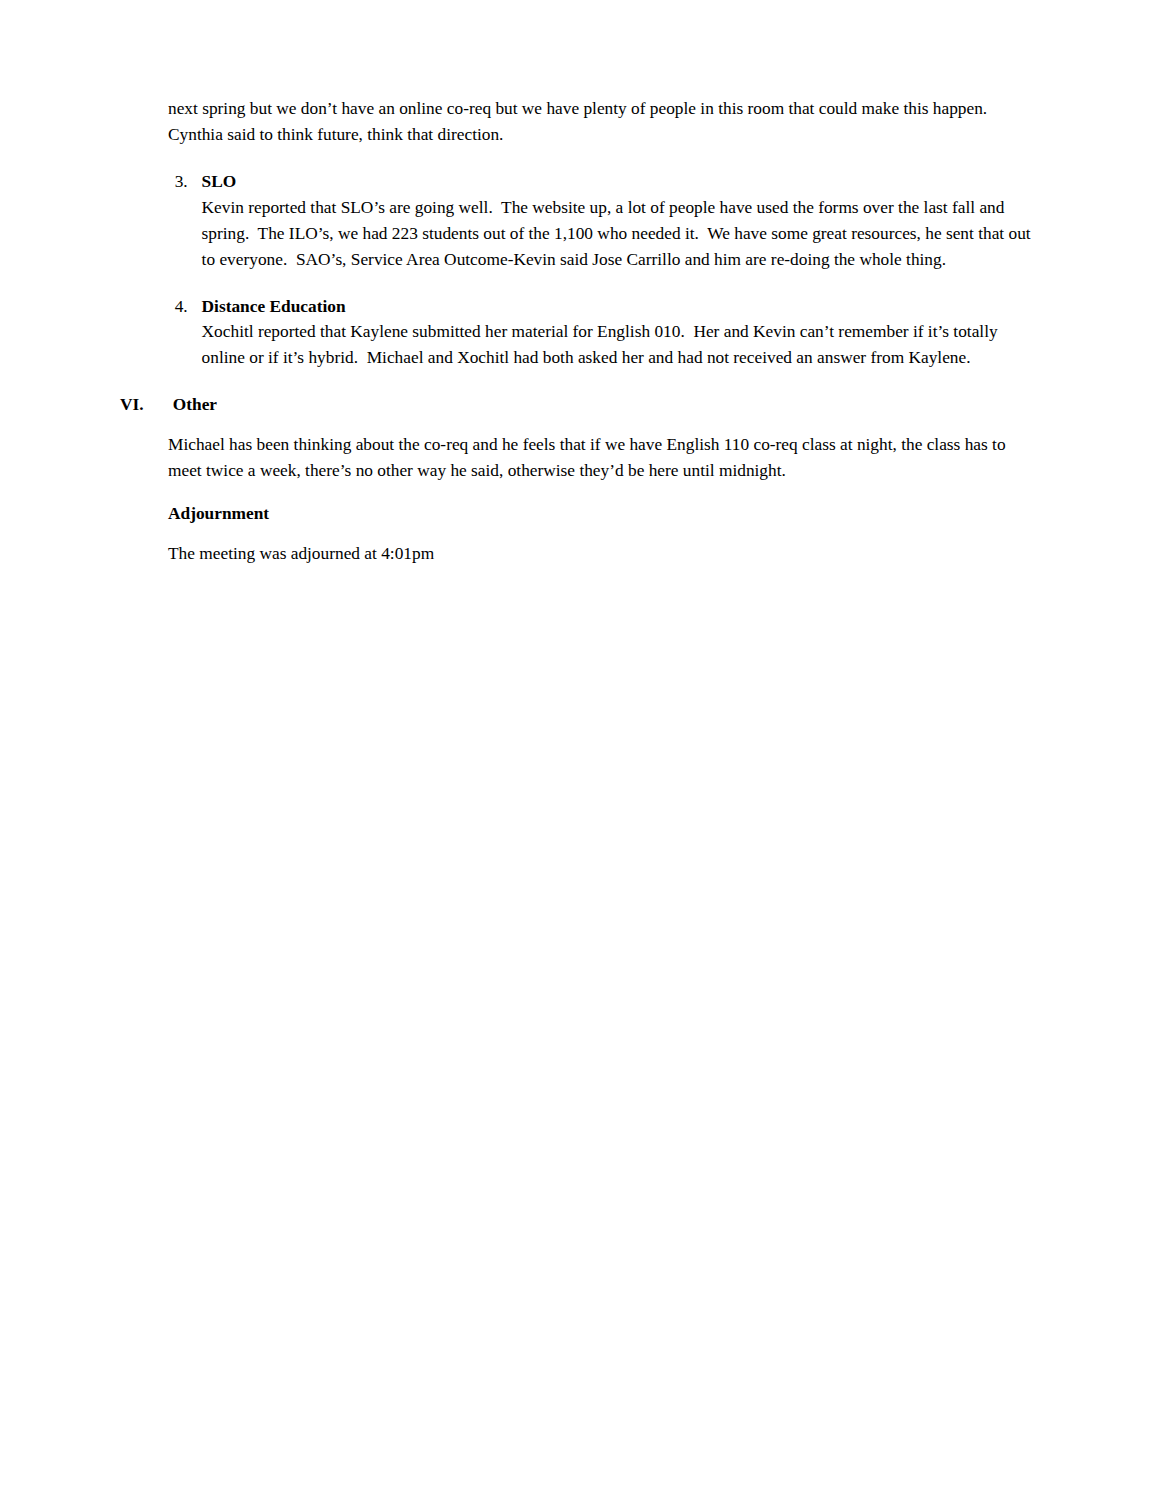next spring but we don’t have an online co-req but we have plenty of people in this room that could make this happen. Cynthia said to think future, think that direction.
SLO
Kevin reported that SLO’s are going well. The website up, a lot of people have used the forms over the last fall and spring. The ILO’s, we had 223 students out of the 1,100 who needed it. We have some great resources, he sent that out to everyone. SAO’s, Service Area Outcome-Kevin said Jose Carrillo and him are re-doing the whole thing.
Distance Education
Xochitl reported that Kaylene submitted her material for English 010. Her and Kevin can’t remember if it’s totally online or if it’s hybrid. Michael and Xochitl had both asked her and had not received an answer from Kaylene.
VI. Other
Michael has been thinking about the co-req and he feels that if we have English 110 co-req class at night, the class has to meet twice a week, there’s no other way he said, otherwise they’d be here until midnight.
Adjournment
The meeting was adjourned at 4:01pm